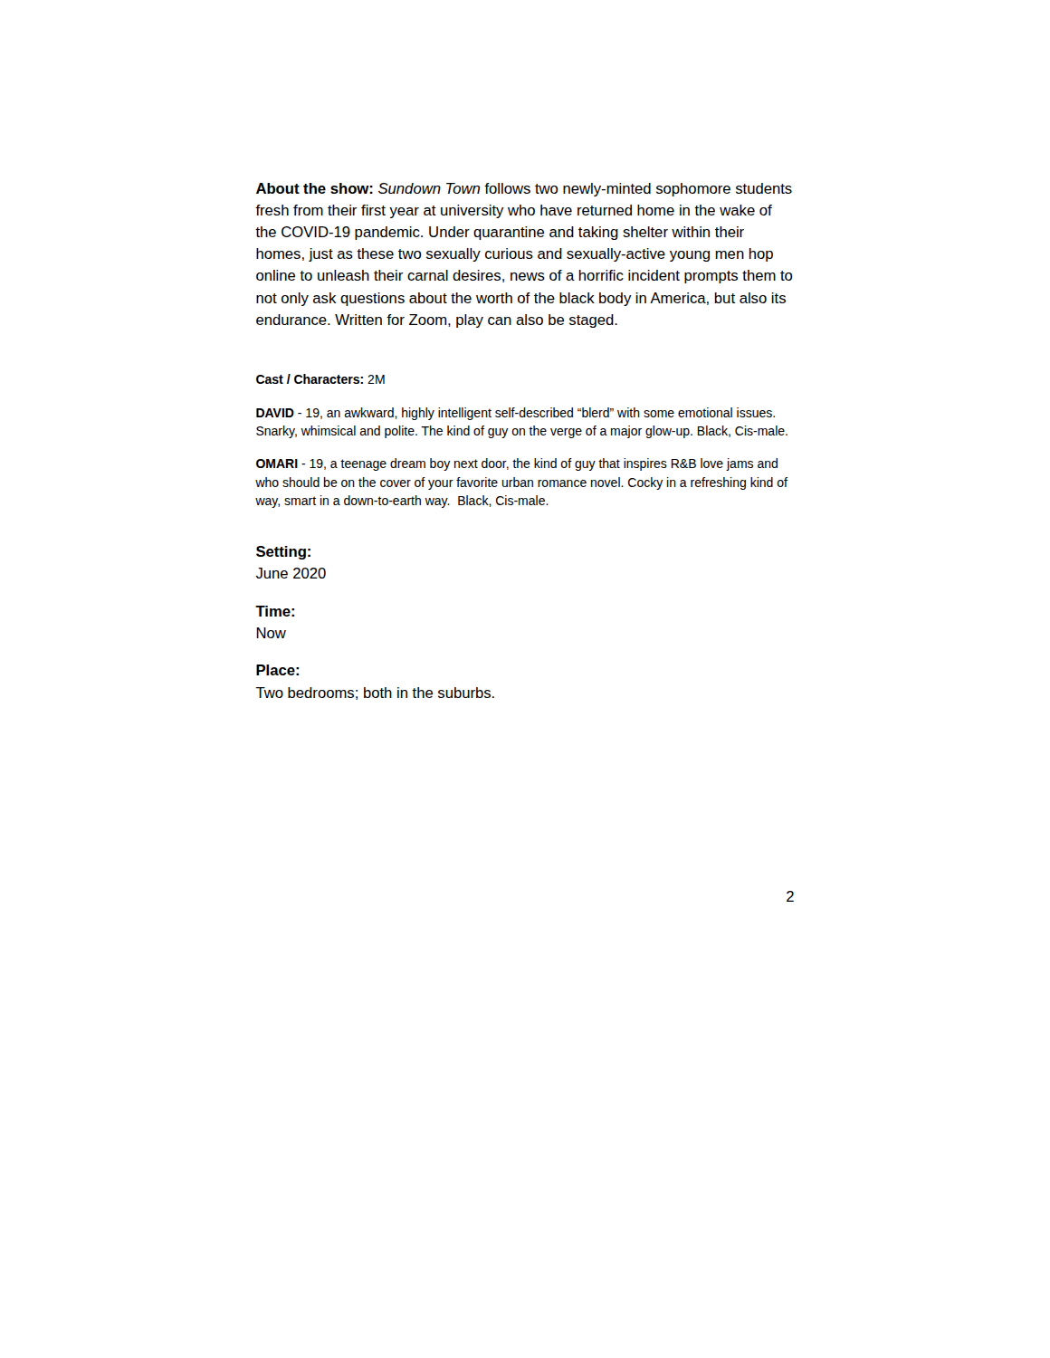About the show: Sundown Town follows two newly-minted sophomore students fresh from their first year at university who have returned home in the wake of the COVID-19 pandemic. Under quarantine and taking shelter within their homes, just as these two sexually curious and sexually-active young men hop online to unleash their carnal desires, news of a horrific incident prompts them to not only ask questions about the worth of the black body in America, but also its endurance. Written for Zoom, play can also be staged.
Cast / Characters: 2M
DAVID - 19, an awkward, highly intelligent self-described “blerd” with some emotional issues. Snarky, whimsical and polite. The kind of guy on the verge of a major glow-up. Black, Cis-male.
OMARI - 19, a teenage dream boy next door, the kind of guy that inspires R&B love jams and who should be on the cover of your favorite urban romance novel. Cocky in a refreshing kind of way, smart in a down-to-earth way. Black, Cis-male.
Setting: June 2020
Time: Now
Place: Two bedrooms; both in the suburbs.
2